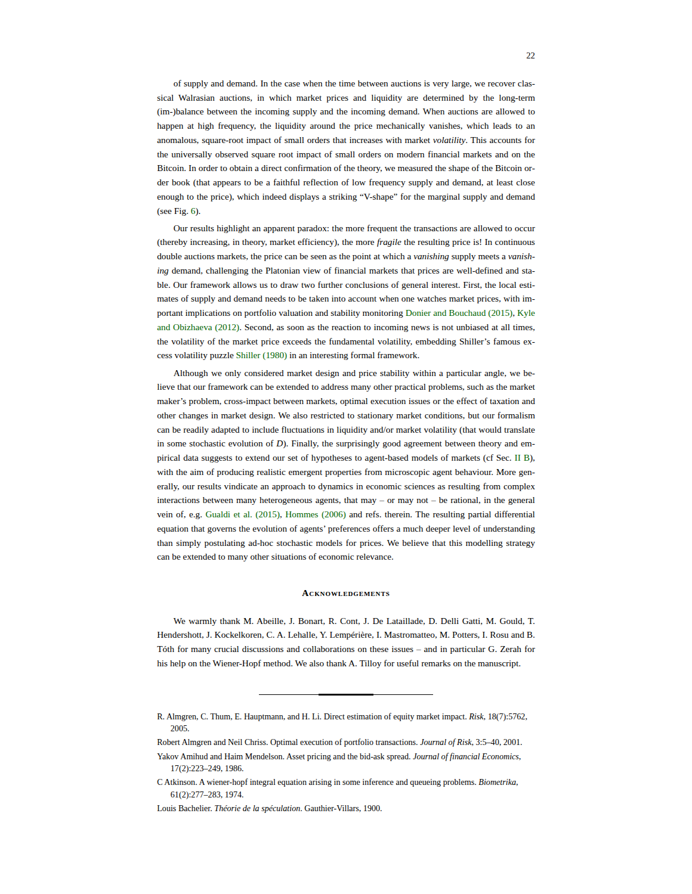22
of supply and demand. In the case when the time between auctions is very large, we recover classical Walrasian auctions, in which market prices and liquidity are determined by the long-term (im-)balance between the incoming supply and the incoming demand. When auctions are allowed to happen at high frequency, the liquidity around the price mechanically vanishes, which leads to an anomalous, square-root impact of small orders that increases with market volatility. This accounts for the universally observed square root impact of small orders on modern financial markets and on the Bitcoin. In order to obtain a direct confirmation of the theory, we measured the shape of the Bitcoin order book (that appears to be a faithful reflection of low frequency supply and demand, at least close enough to the price), which indeed displays a striking “V-shape” for the marginal supply and demand (see Fig. 6).
Our results highlight an apparent paradox: the more frequent the transactions are allowed to occur (thereby increasing, in theory, market efficiency), the more fragile the resulting price is! In continuous double auctions markets, the price can be seen as the point at which a vanishing supply meets a vanishing demand, challenging the Platonian view of financial markets that prices are well-defined and stable. Our framework allows us to draw two further conclusions of general interest. First, the local estimates of supply and demand needs to be taken into account when one watches market prices, with important implications on portfolio valuation and stability monitoring Donier and Bouchaud (2015), Kyle and Obizhaeva (2012). Second, as soon as the reaction to incoming news is not unbiased at all times, the volatility of the market price exceeds the fundamental volatility, embedding Shiller’s famous excess volatility puzzle Shiller (1980) in an interesting formal framework.
Although we only considered market design and price stability within a particular angle, we believe that our framework can be extended to address many other practical problems, such as the market maker’s problem, cross-impact between markets, optimal execution issues or the effect of taxation and other changes in market design. We also restricted to stationary market conditions, but our formalism can be readily adapted to include fluctuations in liquidity and/or market volatility (that would translate in some stochastic evolution of D). Finally, the surprisingly good agreement between theory and empirical data suggests to extend our set of hypotheses to agent-based models of markets (cf Sec. II B), with the aim of producing realistic emergent properties from microscopic agent behaviour. More generally, our results vindicate an approach to dynamics in economic sciences as resulting from complex interactions between many heterogeneous agents, that may – or may not – be rational, in the general vein of, e.g. Gualdi et al. (2015), Hommes (2006) and refs. therein. The resulting partial differential equation that governs the evolution of agents’ preferences offers a much deeper level of understanding than simply postulating ad-hoc stochastic models for prices. We believe that this modelling strategy can be extended to many other situations of economic relevance.
Acknowledgements
We warmly thank M. Abeille, J. Bonart, R. Cont, J. De Lataillade, D. Delli Gatti, M. Gould, T. Hendershott, J. Kockelkoren, C. A. Lehalle, Y. Lempérière, I. Mastromatteo, M. Potters, I. Rosu and B. Tóth for many crucial discussions and collaborations on these issues – and in particular G. Zerah for his help on the Wiener-Hopf method. We also thank A. Tilloy for useful remarks on the manuscript.
R. Almgren, C. Thum, E. Hauptmann, and H. Li. Direct estimation of equity market impact. Risk, 18(7):5762, 2005.
Robert Almgren and Neil Chriss. Optimal execution of portfolio transactions. Journal of Risk, 3:5–40, 2001.
Yakov Amihud and Haim Mendelson. Asset pricing and the bid-ask spread. Journal of financial Economics, 17(2):223–249, 1986.
C Atkinson. A wiener-hopf integral equation arising in some inference and queueing problems. Biometrika, 61(2):277–283, 1974.
Louis Bachelier. Théorie de la spéculation. Gauthier-Villars, 1900.